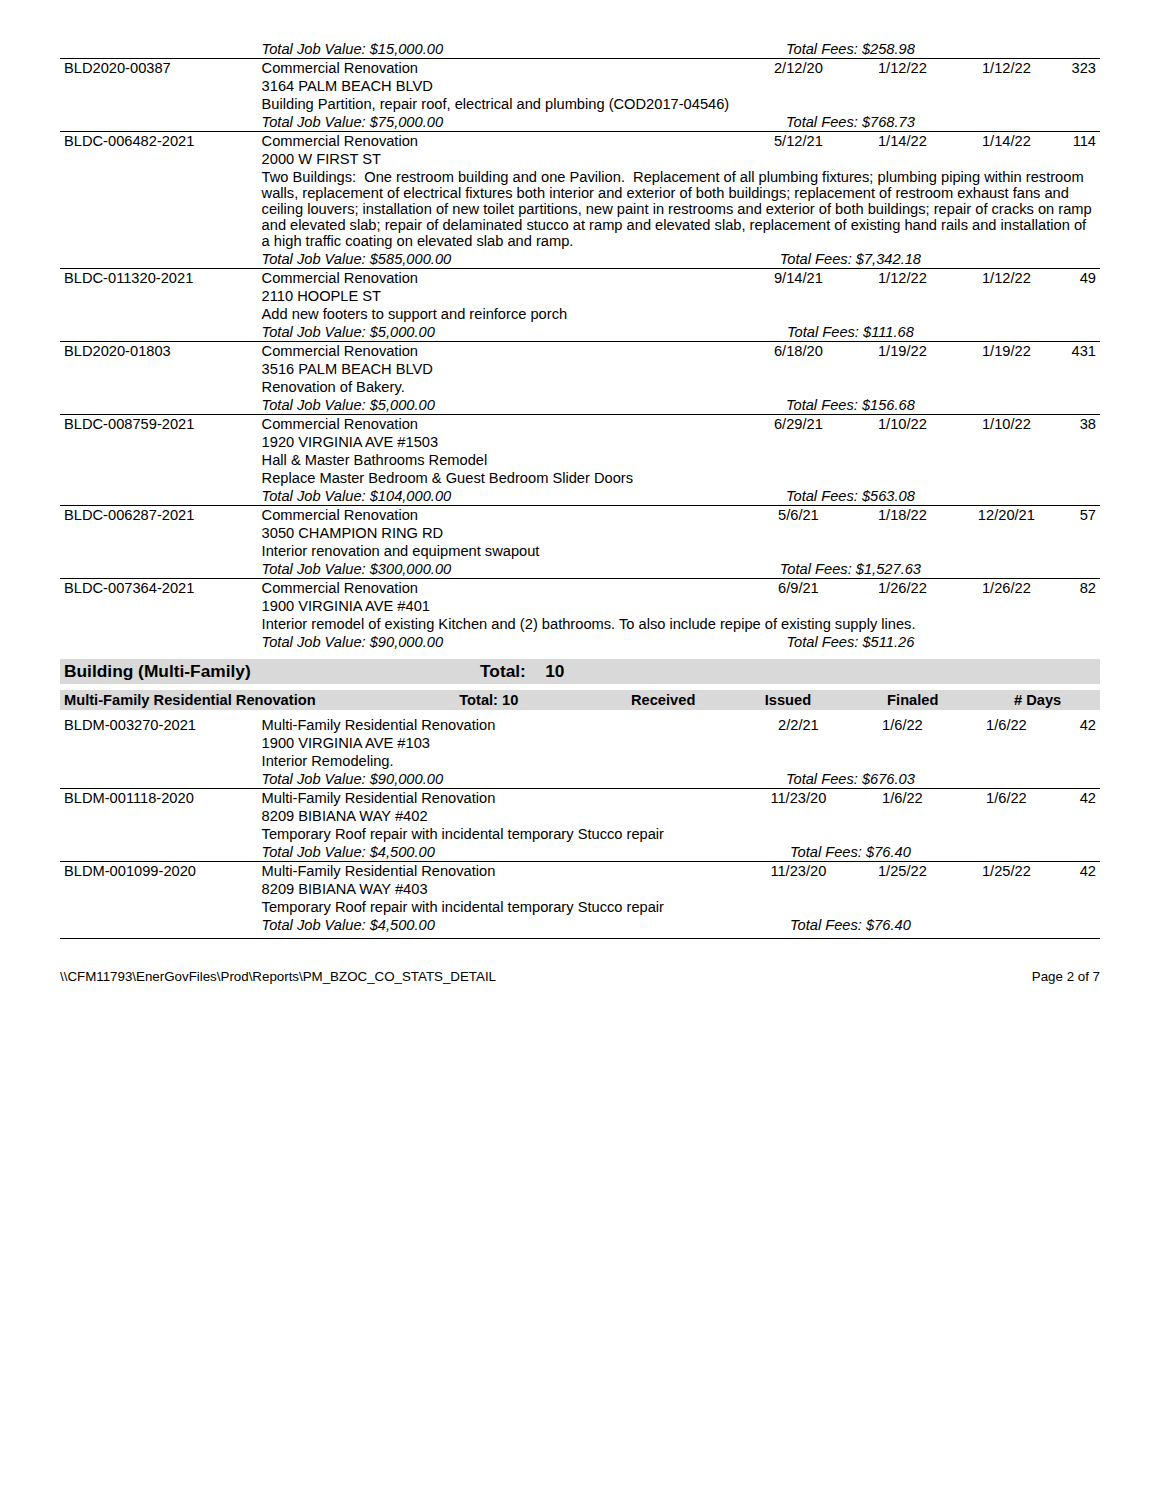| | Total Job Value: $15,000.00 | Total Fees: $258.98 | | |
| BLD2020-00387 | Commercial Renovation | 2/12/20 | 1/12/22 | 1/12/22 | 323 |
| | 3164 PALM BEACH BLVD | |
| | Building Partition, repair roof, electrical and plumbing (COD2017-04546) | |
| | Total Job Value: $75,000.00 | Total Fees: $768.73 | | |
| BLDC-006482-2021 | Commercial Renovation | 5/12/21 | 1/14/22 | 1/14/22 | 114 |
| | 2000 W FIRST ST | |
| | Two Buildings: One restroom building and one Pavilion. Replacement of all plumbing fixtures; plumbing piping within restroom walls, replacement of electrical fixtures both interior and exterior of both buildings; replacement of restroom exhaust fans and ceiling louvers; installation of new toilet partitions, new paint in restrooms and exterior of both buildings; repair of cracks on ramp and elevated slab; repair of delaminated stucco at ramp and elevated slab, replacement of existing hand rails and installation of a high traffic coating on elevated slab and ramp. |
| | Total Job Value: $585,000.00 | Total Fees: $7,342.18 | | |
| BLDC-011320-2021 | Commercial Renovation | 9/14/21 | 1/12/22 | 1/12/22 | 49 |
| | 2110 HOOPLE ST | |
| | Add new footers to support and reinforce porch | |
| | Total Job Value: $5,000.00 | Total Fees: $111.68 | | |
| BLD2020-01803 | Commercial Renovation | 6/18/20 | 1/19/22 | 1/19/22 | 431 |
| | 3516 PALM BEACH BLVD | |
| | Renovation of Bakery. | |
| | Total Job Value: $5,000.00 | Total Fees: $156.68 | | |
| BLDC-008759-2021 | Commercial Renovation | 6/29/21 | 1/10/22 | 1/10/22 | 38 |
| | 1920 VIRGINIA AVE #1503 | |
| | Hall & Master Bathrooms Remodel | |
| | Replace Master Bedroom & Guest Bedroom Slider Doors | |
| | Total Job Value: $104,000.00 | Total Fees: $563.08 | | |
| BLDC-006287-2021 | Commercial Renovation | 5/6/21 | 1/18/22 | 12/20/21 | 57 |
| | 3050 CHAMPION RING RD | |
| | Interior renovation and equipment swapout | |
| | Total Job Value: $300,000.00 | Total Fees: $1,527.63 | | |
| BLDC-007364-2021 | Commercial Renovation | 6/9/21 | 1/26/22 | 1/26/22 | 82 |
| | 1900 VIRGINIA AVE #401 | |
| | Interior remodel of existing Kitchen and (2) bathrooms. To also include repipe of existing supply lines. |
| | Total Job Value: $90,000.00 | Total Fees: $511.26 | | |
| Building (Multi-Family) | Total: 10 | |
| Multi-Family Residential Renovation | Total: 10 | Received | Issued | Finaled | # Days |
| BLDM-003270-2021 | Multi-Family Residential Renovation | 2/2/21 | 1/6/22 | 1/6/22 | 42 |
| | 1900 VIRGINIA AVE #103 | |
| | Interior Remodeling. | |
| | Total Job Value: $90,000.00 | Total Fees: $676.03 | | |
| BLDM-001118-2020 | Multi-Family Residential Renovation | 11/23/20 | 1/6/22 | 1/6/22 | 42 |
| | 8209 BIBIANA WAY #402 | |
| | Temporary Roof repair with incidental temporary Stucco repair | |
| | Total Job Value: $4,500.00 | Total Fees: $76.40 | | |
| BLDM-001099-2020 | Multi-Family Residential Renovation | 11/23/20 | 1/25/22 | 1/25/22 | 42 |
| | 8209 BIBIANA WAY #403 | |
| | Temporary Roof repair with incidental temporary Stucco repair | |
| | Total Job Value: $4,500.00 | Total Fees: $76.40 | | |
\\CFM11793\EnerGovFiles\Prod\Reports\PM_BZOC_CO_STATS_DETAIL
Page 2 of 7